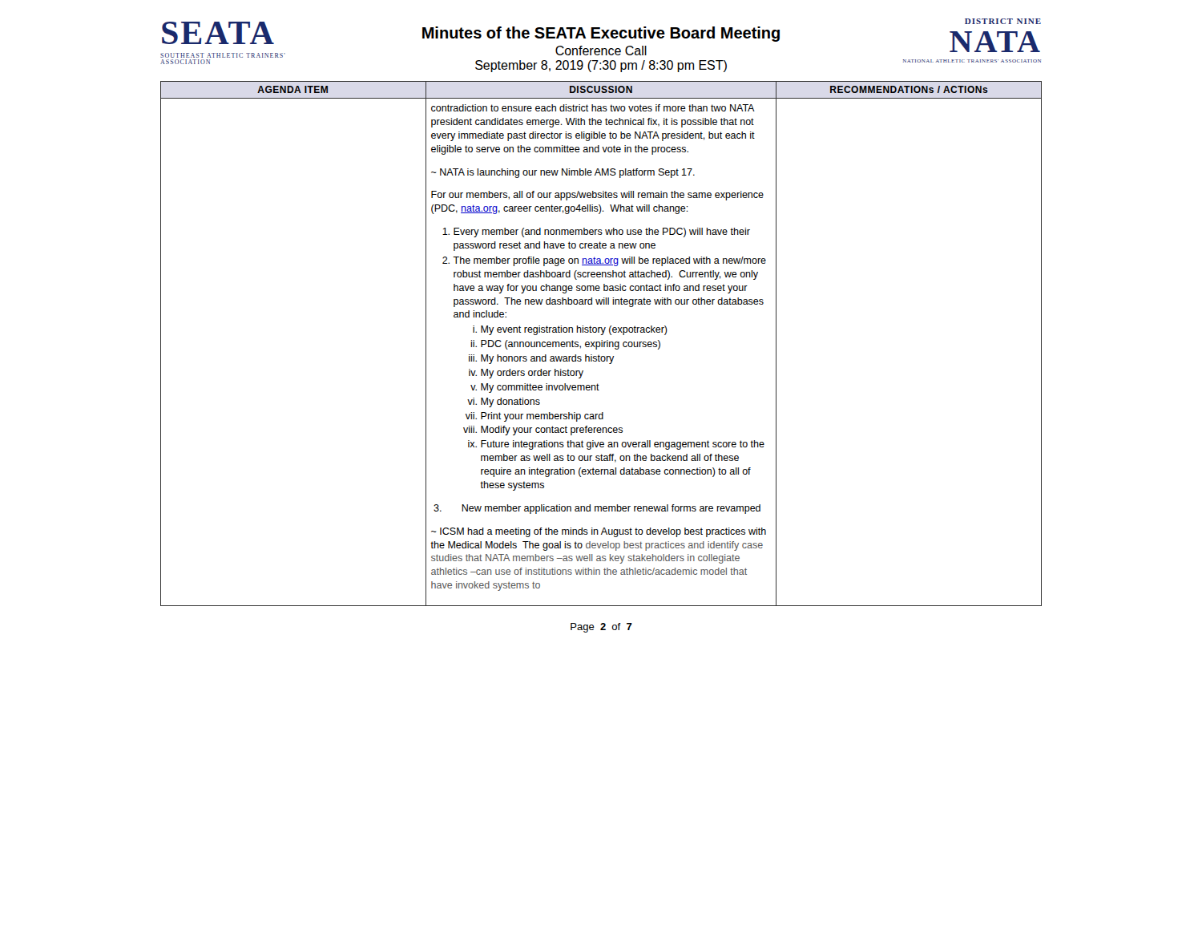SEATA SOUTHEAST ATHLETIC TRAINERS' ASSOCIATION
Minutes of the SEATA Executive Board Meeting
Conference Call
September 8, 2019 (7:30 pm / 8:30 pm EST)
DISTRICT NINE
NATA
NATIONAL ATHLETIC TRAINERS' ASSOCIATION
| AGENDA ITEM | DISCUSSION | RECOMMENDATIONs / ACTIONs |
| --- | --- | --- |
| | contradiction to ensure each district has two votes if more than two NATA president candidates emerge. With the technical fix, it is possible that not every immediate past director is eligible to be NATA president, but each it eligible to serve on the committee and vote in the process. ~ NATA is launching our new Nimble AMS platform Sept 17. For our members, all of our apps/websites will remain the same experience (PDC, nata.org , career center,go4ellis). What will change: Every member (and nonmembers who use the PDC) will have their password reset and have to create a new one The member profile page on nata.org will be replaced with a new/more robust member dashboard (screenshot attached). Currently, we only have a way for you change some basic contact info and reset your password. The new dashboard will integrate with our other databases and include: My event registration history (expotracker) PDC (announcements, expiring courses) My honors and awards history My orders order history My committee involvement My donations Print your membership card Modify your contact preferences Future integrations that give an overall engagement score to the member as well as to our staff, on the backend all of these require an integration (external database connection) to all of these systems 3. New member application and member renewal forms are revamped ~ ICSM had a meeting of the minds in August to develop best practices with the Medical Models The goal is to develop best practices and identify case studies that NATA members –as well as key stakeholders in collegiate athletics –can use of institutions within the athletic/academic model that have invoked systems to | |
Page 2 of 7